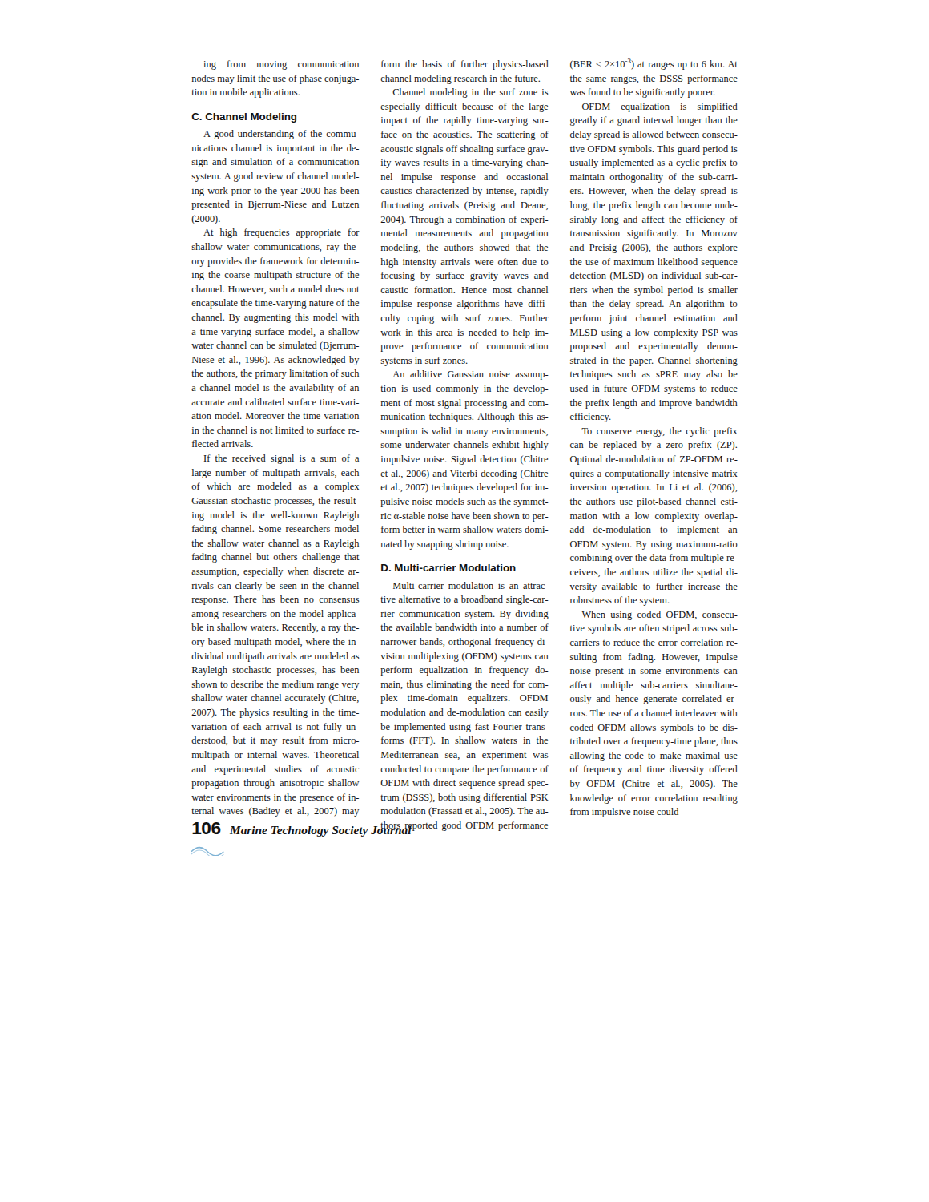ing from moving communication nodes may limit the use of phase conjugation in mobile applications.
C. Channel Modeling
A good understanding of the communications channel is important in the design and simulation of a communication system. A good review of channel modeling work prior to the year 2000 has been presented in Bjerrum-Niese and Lutzen (2000).
At high frequencies appropriate for shallow water communications, ray theory provides the framework for determining the coarse multipath structure of the channel. However, such a model does not encapsulate the time-varying nature of the channel. By augmenting this model with a time-varying surface model, a shallow water channel can be simulated (Bjerrum-Niese et al., 1996). As acknowledged by the authors, the primary limitation of such a channel model is the availability of an accurate and calibrated surface time-variation model. Moreover the time-variation in the channel is not limited to surface reflected arrivals.
If the received signal is a sum of a large number of multipath arrivals, each of which are modeled as a complex Gaussian stochastic processes, the resulting model is the well-known Rayleigh fading channel. Some researchers model the shallow water channel as a Rayleigh fading channel but others challenge that assumption, especially when discrete arrivals can clearly be seen in the channel response. There has been no consensus among researchers on the model applicable in shallow waters. Recently, a ray theory-based multipath model, where the individual multipath arrivals are modeled as Rayleigh stochastic processes, has been shown to describe the medium range very shallow water channel accurately (Chitre, 2007). The physics resulting in the time-variation of each arrival is not fully understood, but it may result from micro-multipath or internal waves. Theoretical and experimental studies of acoustic propagation through anisotropic shallow water environments in the presence of internal waves (Badiey et al., 2007) may form the basis of further physics-based channel modeling research in the future.
Channel modeling in the surf zone is especially difficult because of the large impact of the rapidly time-varying surface on the acoustics. The scattering of acoustic signals off shoaling surface gravity waves results in a time-varying channel impulse response and occasional caustics characterized by intense, rapidly fluctuating arrivals (Preisig and Deane, 2004). Through a combination of experimental measurements and propagation modeling, the authors showed that the high intensity arrivals were often due to focusing by surface gravity waves and caustic formation. Hence most channel impulse response algorithms have difficulty coping with surf zones. Further work in this area is needed to help improve performance of communication systems in surf zones.
An additive Gaussian noise assumption is used commonly in the development of most signal processing and communication techniques. Although this assumption is valid in many environments, some underwater channels exhibit highly impulsive noise. Signal detection (Chitre et al., 2006) and Viterbi decoding (Chitre et al., 2007) techniques developed for impulsive noise models such as the symmetric α-stable noise have been shown to perform better in warm shallow waters dominated by snapping shrimp noise.
D. Multi-carrier Modulation
Multi-carrier modulation is an attractive alternative to a broadband single-carrier communication system. By dividing the available bandwidth into a number of narrower bands, orthogonal frequency division multiplexing (OFDM) systems can perform equalization in frequency domain, thus eliminating the need for complex time-domain equalizers. OFDM modulation and de-modulation can easily be implemented using fast Fourier transforms (FFT). In shallow waters in the Mediterranean sea, an experiment was conducted to compare the performance of OFDM with direct sequence spread spectrum (DSSS), both using differential PSK modulation (Frassati et al., 2005). The authors reported good OFDM performance (BER < 2×10-3) at ranges up to 6 km. At the same ranges, the DSSS performance was found to be significantly poorer.
OFDM equalization is simplified greatly if a guard interval longer than the delay spread is allowed between consecutive OFDM symbols. This guard period is usually implemented as a cyclic prefix to maintain orthogonality of the sub-carriers. However, when the delay spread is long, the prefix length can become undesirably long and affect the efficiency of transmission significantly. In Morozov and Preisig (2006), the authors explore the use of maximum likelihood sequence detection (MLSD) on individual sub-carriers when the symbol period is smaller than the delay spread. An algorithm to perform joint channel estimation and MLSD using a low complexity PSP was proposed and experimentally demonstrated in the paper. Channel shortening techniques such as sPRE may also be used in future OFDM systems to reduce the prefix length and improve bandwidth efficiency.
To conserve energy, the cyclic prefix can be replaced by a zero prefix (ZP). Optimal de-modulation of ZP-OFDM requires a computationally intensive matrix inversion operation. In Li et al. (2006), the authors use pilot-based channel estimation with a low complexity overlap-add de-modulation to implement an OFDM system. By using maximum-ratio combining over the data from multiple receivers, the authors utilize the spatial diversity available to further increase the robustness of the system.
When using coded OFDM, consecutive symbols are often striped across sub-carriers to reduce the error correlation resulting from fading. However, impulse noise present in some environments can affect multiple sub-carriers simultaneously and hence generate correlated errors. The use of a channel interleaver with coded OFDM allows symbols to be distributed over a frequency-time plane, thus allowing the code to make maximal use of frequency and time diversity offered by OFDM (Chitre et al., 2005). The knowledge of error correlation resulting from impulsive noise could
106 Marine Technology Society Journal